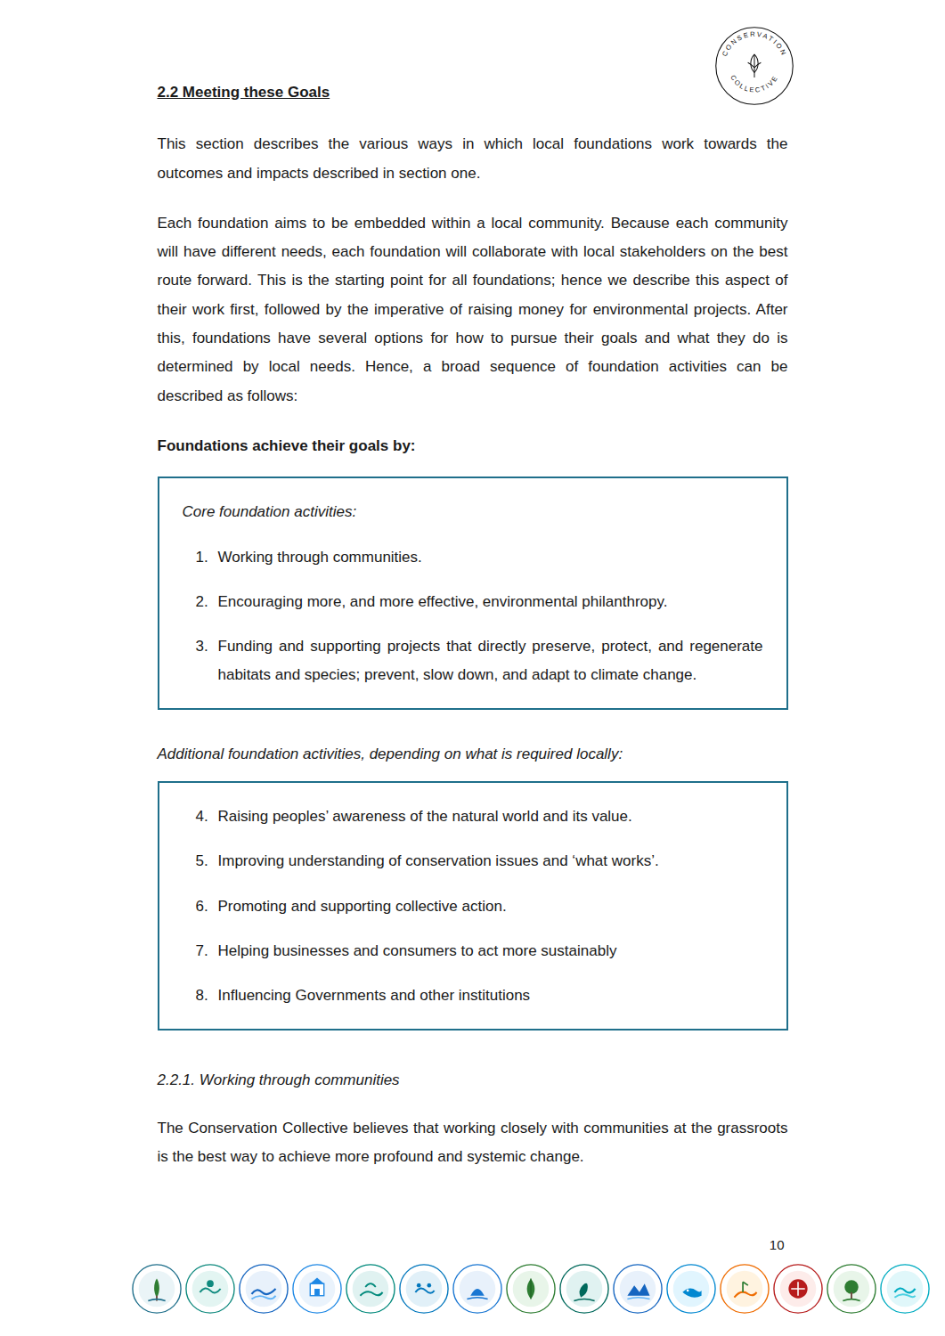CONSERVATION COLLECTIVE
2.2 Meeting these Goals
This section describes the various ways in which local foundations work towards the outcomes and impacts described in section one.
Each foundation aims to be embedded within a local community. Because each community will have different needs, each foundation will collaborate with local stakeholders on the best route forward. This is the starting point for all foundations; hence we describe this aspect of their work first, followed by the imperative of raising money for environmental projects. After this, foundations have several options for how to pursue their goals and what they do is determined by local needs. Hence, a broad sequence of foundation activities can be described as follows:
Foundations achieve their goals by:
Core foundation activities:
Working through communities.
Encouraging more, and more effective, environmental philanthropy.
Funding and supporting projects that directly preserve, protect, and regenerate habitats and species; prevent, slow down, and adapt to climate change.
Additional foundation activities, depending on what is required locally:
Raising peoples’ awareness of the natural world and its value.
Improving understanding of conservation issues and ‘what works’.
Promoting and supporting collective action.
Helping businesses and consumers to act more sustainably
Influencing Governments and other institutions
2.2.1. Working through communities
The Conservation Collective believes that working closely with communities at the grassroots is the best way to achieve more profound and systemic change.
10